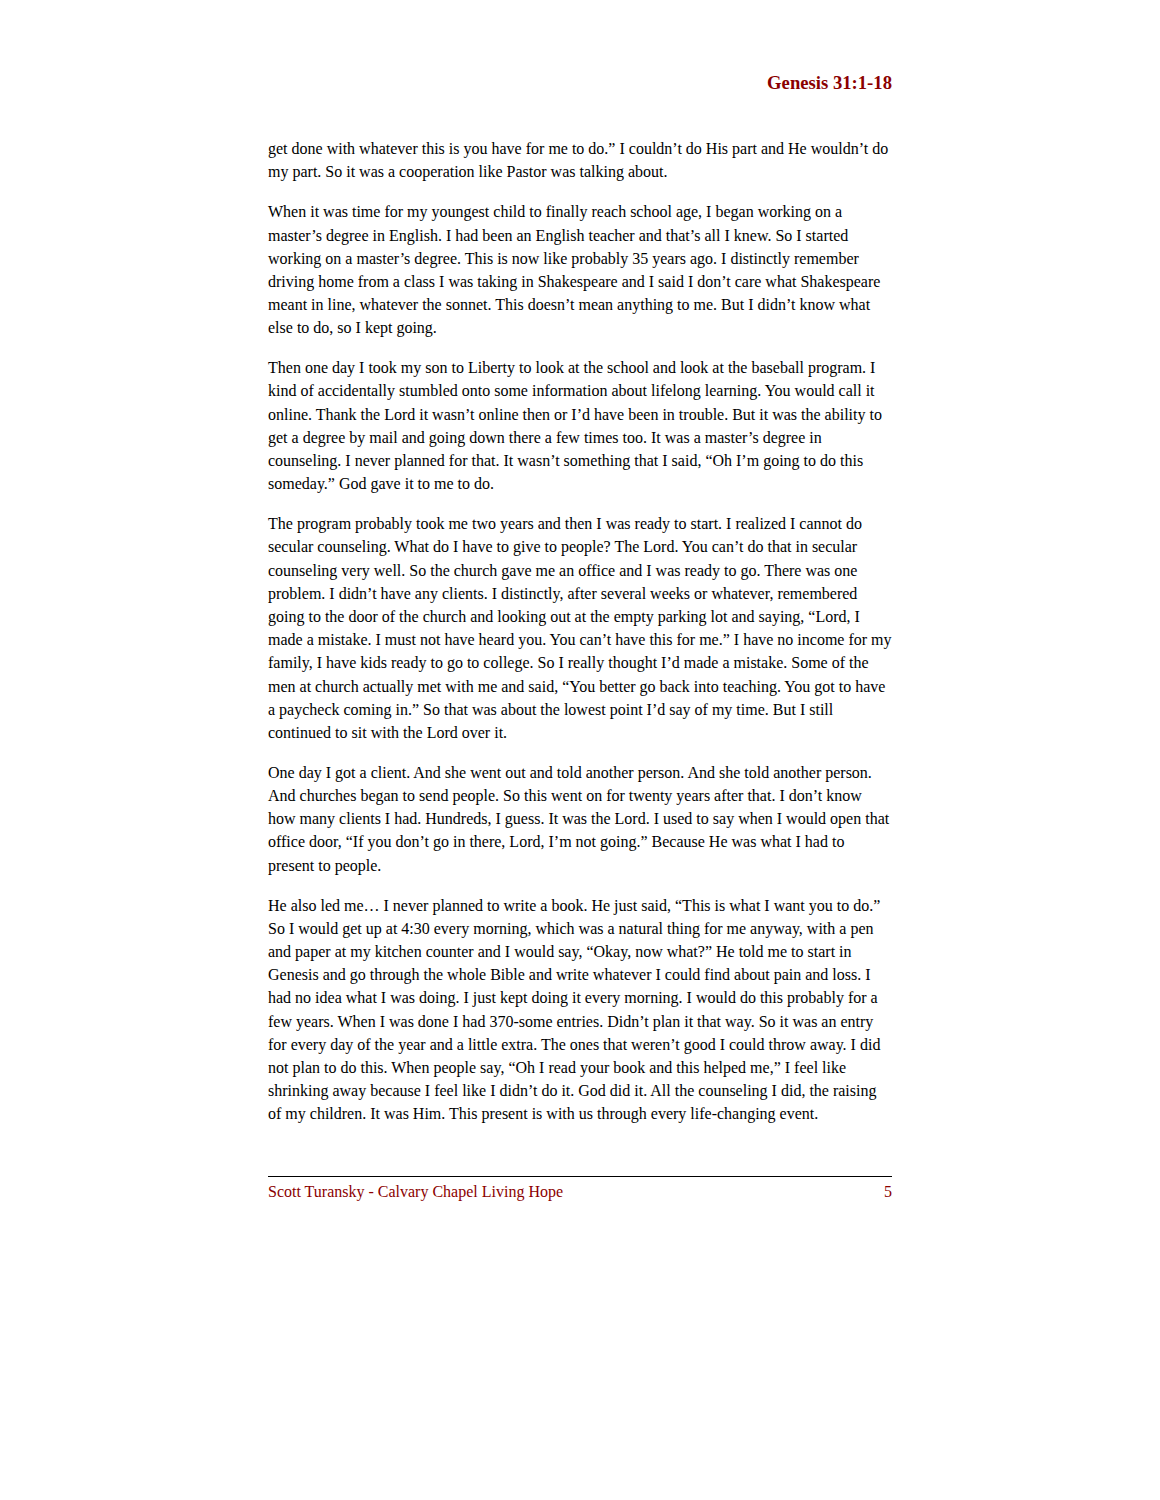Genesis 31:1-18
get done with whatever this is you have for me to do.” I couldn’t do His part and He wouldn’t do my part. So it was a cooperation like Pastor was talking about.
When it was time for my youngest child to finally reach school age, I began working on a master’s degree in English. I had been an English teacher and that’s all I knew. So I started working on a master’s degree. This is now like probably 35 years ago. I distinctly remember driving home from a class I was taking in Shakespeare and I said I don’t care what Shakespeare meant in line, whatever the sonnet. This doesn’t mean anything to me. But I didn’t know what else to do, so I kept going.
Then one day I took my son to Liberty to look at the school and look at the baseball program. I kind of accidentally stumbled onto some information about lifelong learning. You would call it online. Thank the Lord it wasn’t online then or I’d have been in trouble. But it was the ability to get a degree by mail and going down there a few times too. It was a master’s degree in counseling. I never planned for that. It wasn’t something that I said, “Oh I’m going to do this someday.” God gave it to me to do.
The program probably took me two years and then I was ready to start. I realized I cannot do secular counseling. What do I have to give to people? The Lord. You can’t do that in secular counseling very well. So the church gave me an office and I was ready to go. There was one problem. I didn’t have any clients. I distinctly, after several weeks or whatever, remembered going to the door of the church and looking out at the empty parking lot and saying, “Lord, I made a mistake. I must not have heard you. You can’t have this for me.” I have no income for my family, I have kids ready to go to college. So I really thought I’d made a mistake. Some of the men at church actually met with me and said, “You better go back into teaching. You got to have a paycheck coming in.” So that was about the lowest point I’d say of my time. But I still continued to sit with the Lord over it.
One day I got a client. And she went out and told another person. And she told another person. And churches began to send people. So this went on for twenty years after that. I don’t know how many clients I had. Hundreds, I guess. It was the Lord. I used to say when I would open that office door, “If you don’t go in there, Lord, I’m not going.” Because He was what I had to present to people.
He also led me… I never planned to write a book. He just said, “This is what I want you to do.” So I would get up at 4:30 every morning, which was a natural thing for me anyway, with a pen and paper at my kitchen counter and I would say, “Okay, now what?” He told me to start in Genesis and go through the whole Bible and write whatever I could find about pain and loss. I had no idea what I was doing. I just kept doing it every morning. I would do this probably for a few years. When I was done I had 370-some entries. Didn’t plan it that way. So it was an entry for every day of the year and a little extra. The ones that weren’t good I could throw away. I did not plan to do this. When people say, “Oh I read your book and this helped me,” I feel like shrinking away because I feel like I didn’t do it. God did it. All the counseling I did, the raising of my children. It was Him. This present is with us through every life-changing event.
Scott Turansky - Calvary Chapel Living Hope 5